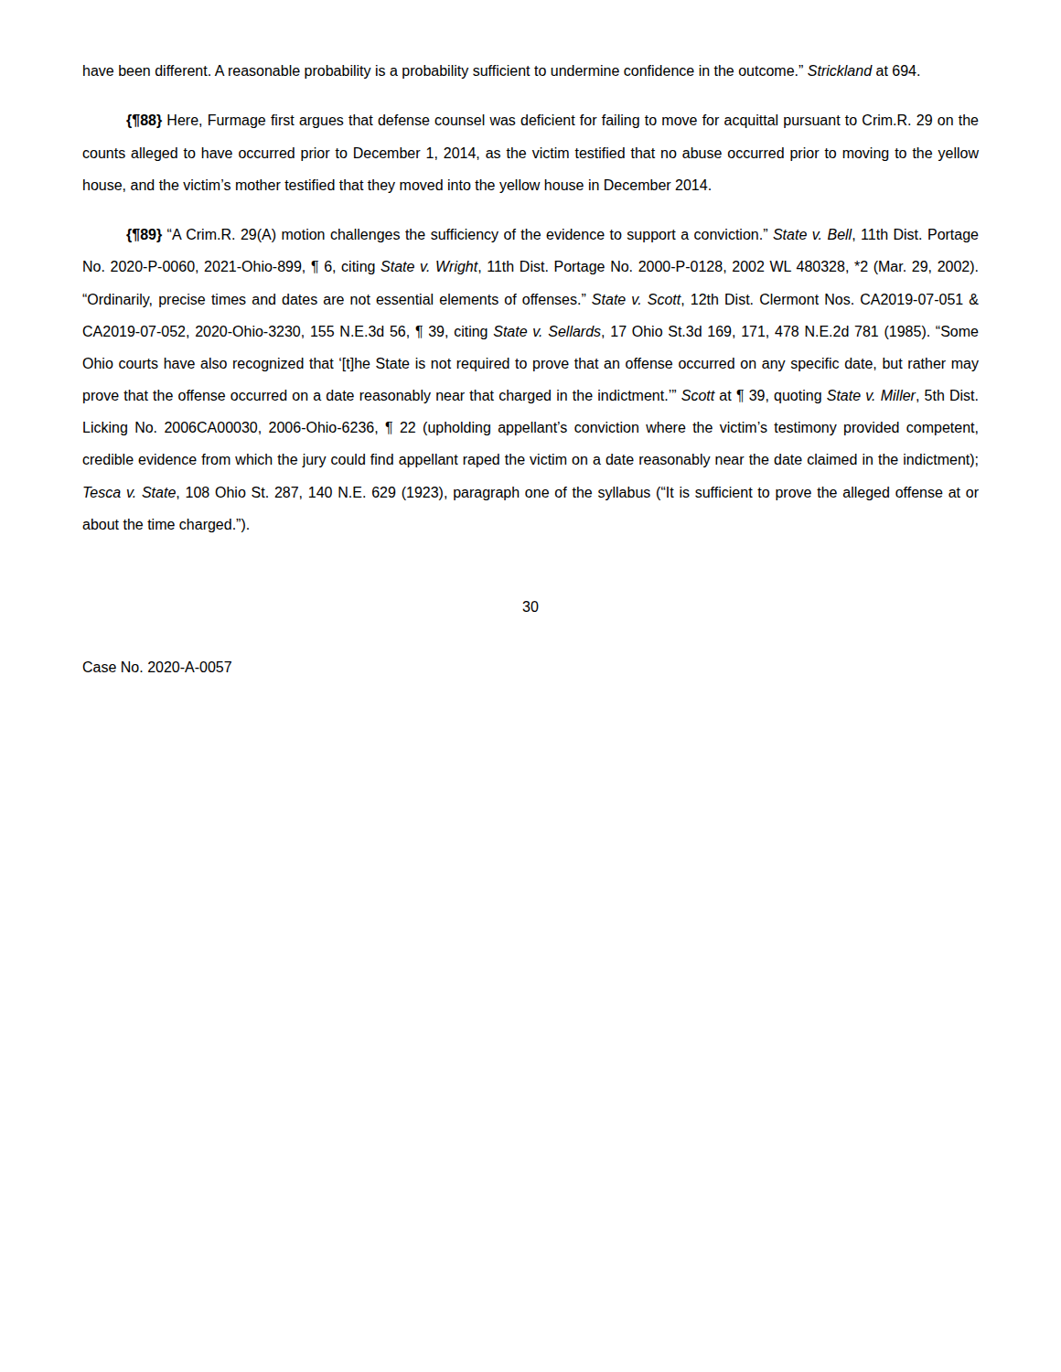have been different. A reasonable probability is a probability sufficient to undermine confidence in the outcome.” Strickland at 694.
{¶88} Here, Furmage first argues that defense counsel was deficient for failing to move for acquittal pursuant to Crim.R. 29 on the counts alleged to have occurred prior to December 1, 2014, as the victim testified that no abuse occurred prior to moving to the yellow house, and the victim’s mother testified that they moved into the yellow house in December 2014.
{¶89} “A Crim.R. 29(A) motion challenges the sufficiency of the evidence to support a conviction.” State v. Bell, 11th Dist. Portage No. 2020-P-0060, 2021-Ohio-899, ¶ 6, citing State v. Wright, 11th Dist. Portage No. 2000-P-0128, 2002 WL 480328, *2 (Mar. 29, 2002). “Ordinarily, precise times and dates are not essential elements of offenses.” State v. Scott, 12th Dist. Clermont Nos. CA2019-07-051 & CA2019-07-052, 2020-Ohio-3230, 155 N.E.3d 56, ¶ 39, citing State v. Sellards, 17 Ohio St.3d 169, 171, 478 N.E.2d 781 (1985). “Some Ohio courts have also recognized that ‘[t]he State is not required to prove that an offense occurred on any specific date, but rather may prove that the offense occurred on a date reasonably near that charged in the indictment.’” Scott at ¶ 39, quoting State v. Miller, 5th Dist. Licking No. 2006CA00030, 2006-Ohio-6236, ¶ 22 (upholding appellant’s conviction where the victim’s testimony provided competent, credible evidence from which the jury could find appellant raped the victim on a date reasonably near the date claimed in the indictment); Tesca v. State, 108 Ohio St. 287, 140 N.E. 629 (1923), paragraph one of the syllabus (“It is sufficient to prove the alleged offense at or about the time charged.”).
30
Case No. 2020-A-0057